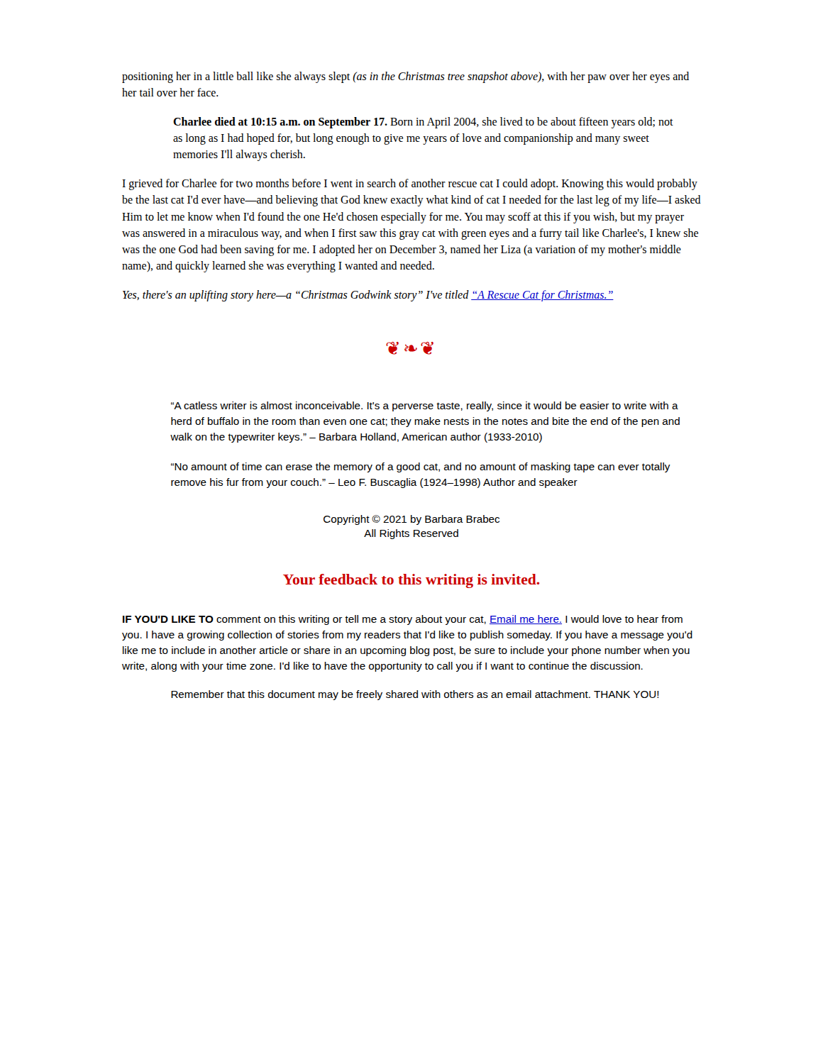positioning her in a little ball like she always slept (as in the Christmas tree snapshot above), with her paw over her eyes and her tail over her face.
Charlee died at 10:15 a.m. on September 17. Born in April 2004, she lived to be about fifteen years old; not as long as I had hoped for, but long enough to give me years of love and companionship and many sweet memories I'll always cherish.
I grieved for Charlee for two months before I went in search of another rescue cat I could adopt. Knowing this would probably be the last cat I'd ever have—and believing that God knew exactly what kind of cat I needed for the last leg of my life—I asked Him to let me know when I'd found the one He'd chosen especially for me. You may scoff at this if you wish, but my prayer was answered in a miraculous way, and when I first saw this gray cat with green eyes and a furry tail like Charlee's, I knew she was the one God had been saving for me. I adopted her on December 3, named her Liza (a variation of my mother's middle name), and quickly learned she was everything I wanted and needed.
Yes, there's an uplifting story here—a “Christmas Godwink story” I've titled “A Rescue Cat for Christmas.”
❦❧❦
“A catless writer is almost inconceivable. It's a perverse taste, really, since it would be easier to write with a herd of buffalo in the room than even one cat; they make nests in the notes and bite the end of the pen and walk on the typewriter keys.” – Barbara Holland, American author (1933-2010)
“No amount of time can erase the memory of a good cat, and no amount of masking tape can ever totally remove his fur from your couch.” – Leo F. Buscaglia (1924–1998) Author and speaker
Copyright © 2021 by Barbara Brabec
All Rights Reserved
Your feedback to this writing is invited.
IF YOU'D LIKE TO comment on this writing or tell me a story about your cat, Email me here. I would love to hear from you. I have a growing collection of stories from my readers that I'd like to publish someday. If you have a message you'd like me to include in another article or share in an upcoming blog post, be sure to include your phone number when you write, along with your time zone. I'd like to have the opportunity to call you if I want to continue the discussion.
Remember that this document may be freely shared with others as an email attachment. THANK YOU!